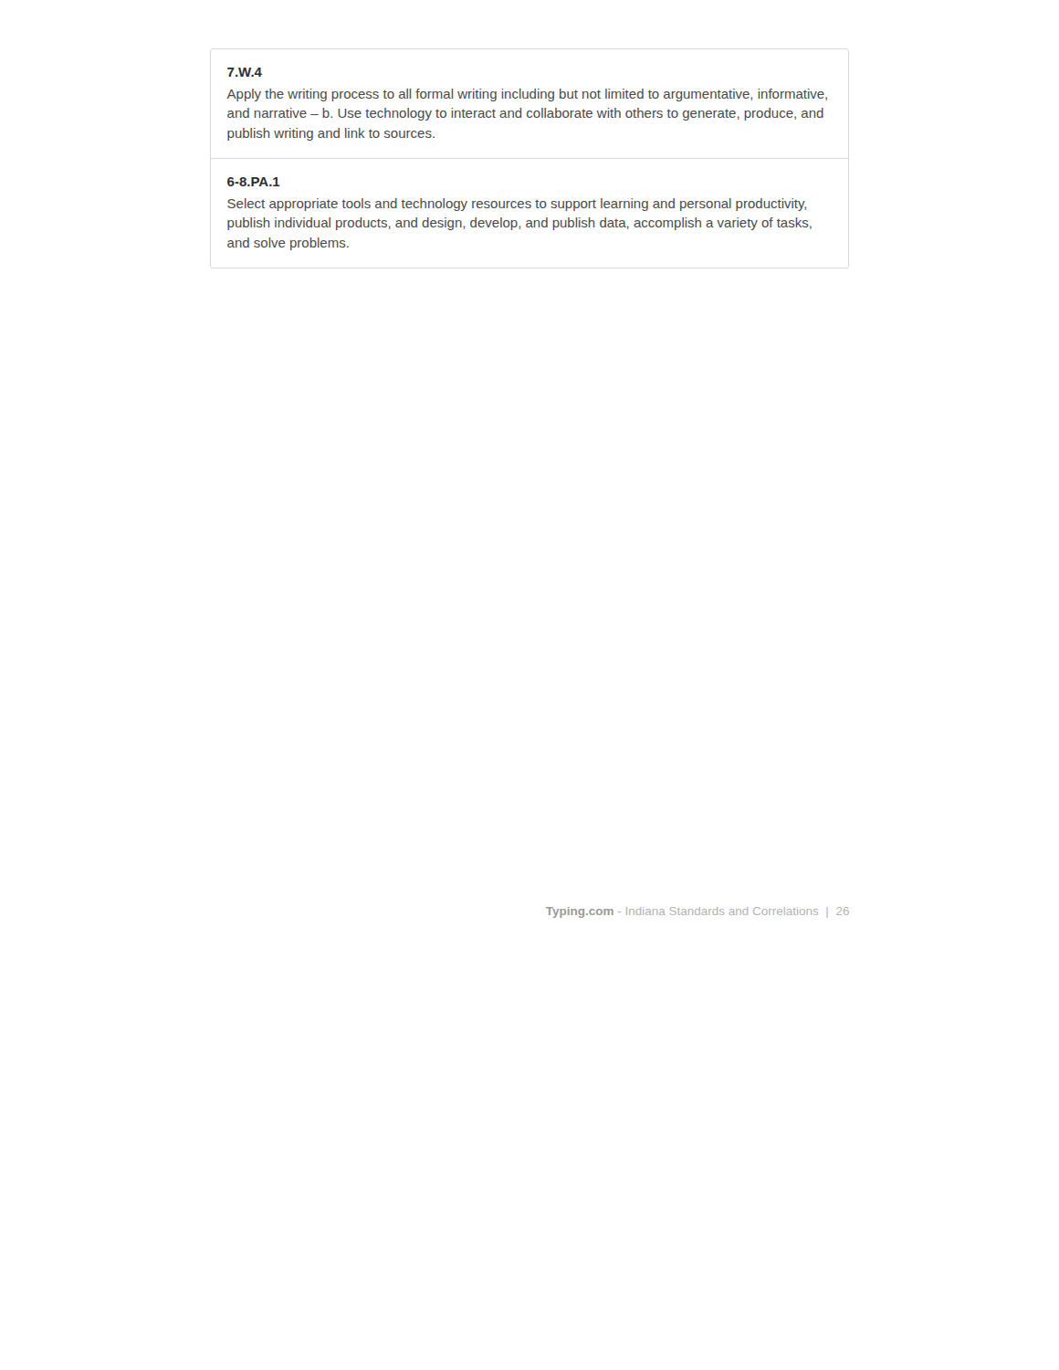7.W.4
Apply the writing process to all formal writing including but not limited to argumentative, informative, and narrative – b. Use technology to interact and collaborate with others to generate, produce, and publish writing and link to sources.
6-8.PA.1
Select appropriate tools and technology resources to support learning and personal productivity, publish individual products, and design, develop, and publish data, accomplish a variety of tasks, and solve problems.
Typing.com - Indiana Standards and Correlations | 26